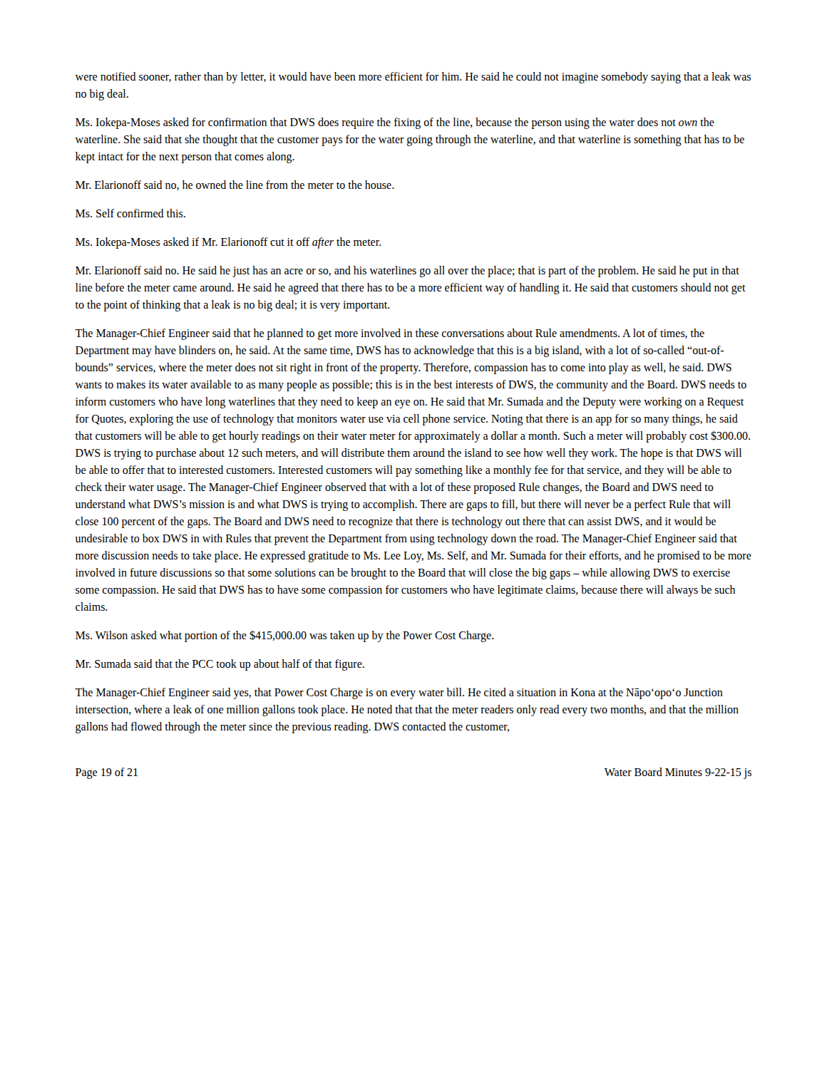were notified sooner, rather than by letter, it would have been more efficient for him. He said he could not imagine somebody saying that a leak was no big deal.
Ms. Iokepa-Moses asked for confirmation that DWS does require the fixing of the line, because the person using the water does not own the waterline. She said that she thought that the customer pays for the water going through the waterline, and that waterline is something that has to be kept intact for the next person that comes along.
Mr. Elarionoff said no, he owned the line from the meter to the house.
Ms. Self confirmed this.
Ms. Iokepa-Moses asked if Mr. Elarionoff cut it off after the meter.
Mr. Elarionoff said no. He said he just has an acre or so, and his waterlines go all over the place; that is part of the problem. He said he put in that line before the meter came around. He said he agreed that there has to be a more efficient way of handling it. He said that customers should not get to the point of thinking that a leak is no big deal; it is very important.
The Manager-Chief Engineer said that he planned to get more involved in these conversations about Rule amendments. A lot of times, the Department may have blinders on, he said. At the same time, DWS has to acknowledge that this is a big island, with a lot of so-called “out-of-bounds” services, where the meter does not sit right in front of the property. Therefore, compassion has to come into play as well, he said. DWS wants to makes its water available to as many people as possible; this is in the best interests of DWS, the community and the Board. DWS needs to inform customers who have long waterlines that they need to keep an eye on. He said that Mr. Sumada and the Deputy were working on a Request for Quotes, exploring the use of technology that monitors water use via cell phone service. Noting that there is an app for so many things, he said that customers will be able to get hourly readings on their water meter for approximately a dollar a month. Such a meter will probably cost $300.00. DWS is trying to purchase about 12 such meters, and will distribute them around the island to see how well they work. The hope is that DWS will be able to offer that to interested customers. Interested customers will pay something like a monthly fee for that service, and they will be able to check their water usage. The Manager-Chief Engineer observed that with a lot of these proposed Rule changes, the Board and DWS need to understand what DWS’s mission is and what DWS is trying to accomplish. There are gaps to fill, but there will never be a perfect Rule that will close 100 percent of the gaps. The Board and DWS need to recognize that there is technology out there that can assist DWS, and it would be undesirable to box DWS in with Rules that prevent the Department from using technology down the road. The Manager-Chief Engineer said that more discussion needs to take place. He expressed gratitude to Ms. Lee Loy, Ms. Self, and Mr. Sumada for their efforts, and he promised to be more involved in future discussions so that some solutions can be brought to the Board that will close the big gaps – while allowing DWS to exercise some compassion. He said that DWS has to have some compassion for customers who have legitimate claims, because there will always be such claims.
Ms. Wilson asked what portion of the $415,000.00 was taken up by the Power Cost Charge.
Mr. Sumada said that the PCC took up about half of that figure.
The Manager-Chief Engineer said yes, that Power Cost Charge is on every water bill. He cited a situation in Kona at the Nāpo‘opo‘o Junction intersection, where a leak of one million gallons took place. He noted that that the meter readers only read every two months, and that the million gallons had flowed through the meter since the previous reading. DWS contacted the customer,
Page 19 of 21 Water Board Minutes 9-22-15 js